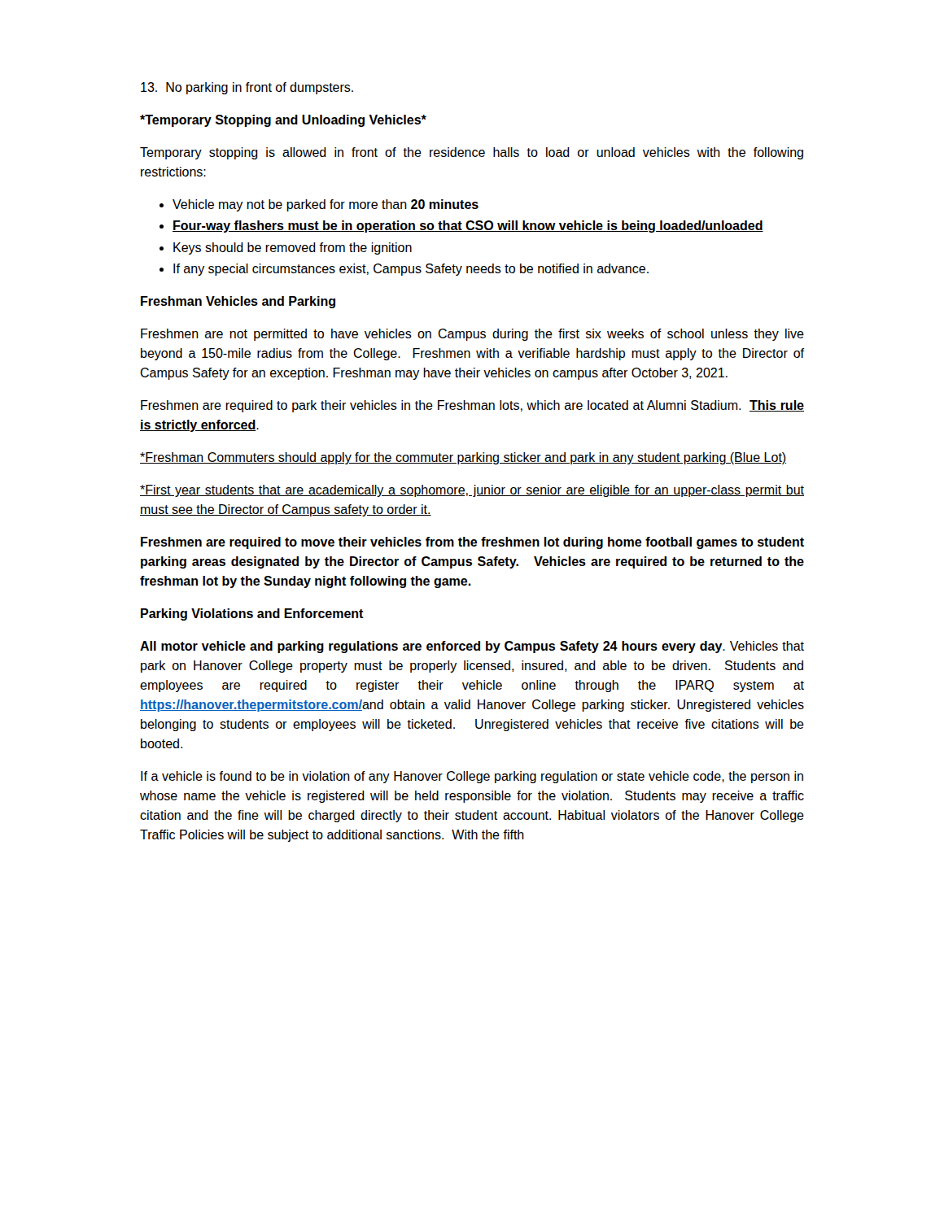13. No parking in front of dumpsters.
*Temporary Stopping and Unloading Vehicles*
Temporary stopping is allowed in front of the residence halls to load or unload vehicles with the following restrictions:
Vehicle may not be parked for more than 20 minutes
Four-way flashers must be in operation so that CSO will know vehicle is being loaded/unloaded
Keys should be removed from the ignition
If any special circumstances exist, Campus Safety needs to be notified in advance.
Freshman Vehicles and Parking
Freshmen are not permitted to have vehicles on Campus during the first six weeks of school unless they live beyond a 150-mile radius from the College. Freshmen with a verifiable hardship must apply to the Director of Campus Safety for an exception. Freshman may have their vehicles on campus after October 3, 2021.
Freshmen are required to park their vehicles in the Freshman lots, which are located at Alumni Stadium. This rule is strictly enforced.
*Freshman Commuters should apply for the commuter parking sticker and park in any student parking (Blue Lot)
*First year students that are academically a sophomore, junior or senior are eligible for an upper-class permit but must see the Director of Campus safety to order it.
Freshmen are required to move their vehicles from the freshmen lot during home football games to student parking areas designated by the Director of Campus Safety. Vehicles are required to be returned to the freshman lot by the Sunday night following the game.
Parking Violations and Enforcement
All motor vehicle and parking regulations are enforced by Campus Safety 24 hours every day. Vehicles that park on Hanover College property must be properly licensed, insured, and able to be driven. Students and employees are required to register their vehicle online through the IPARQ system at https://hanover.thepermitstore.com/and obtain a valid Hanover College parking sticker. Unregistered vehicles belonging to students or employees will be ticketed. Unregistered vehicles that receive five citations will be booted.
If a vehicle is found to be in violation of any Hanover College parking regulation or state vehicle code, the person in whose name the vehicle is registered will be held responsible for the violation. Students may receive a traffic citation and the fine will be charged directly to their student account. Habitual violators of the Hanover College Traffic Policies will be subject to additional sanctions. With the fifth